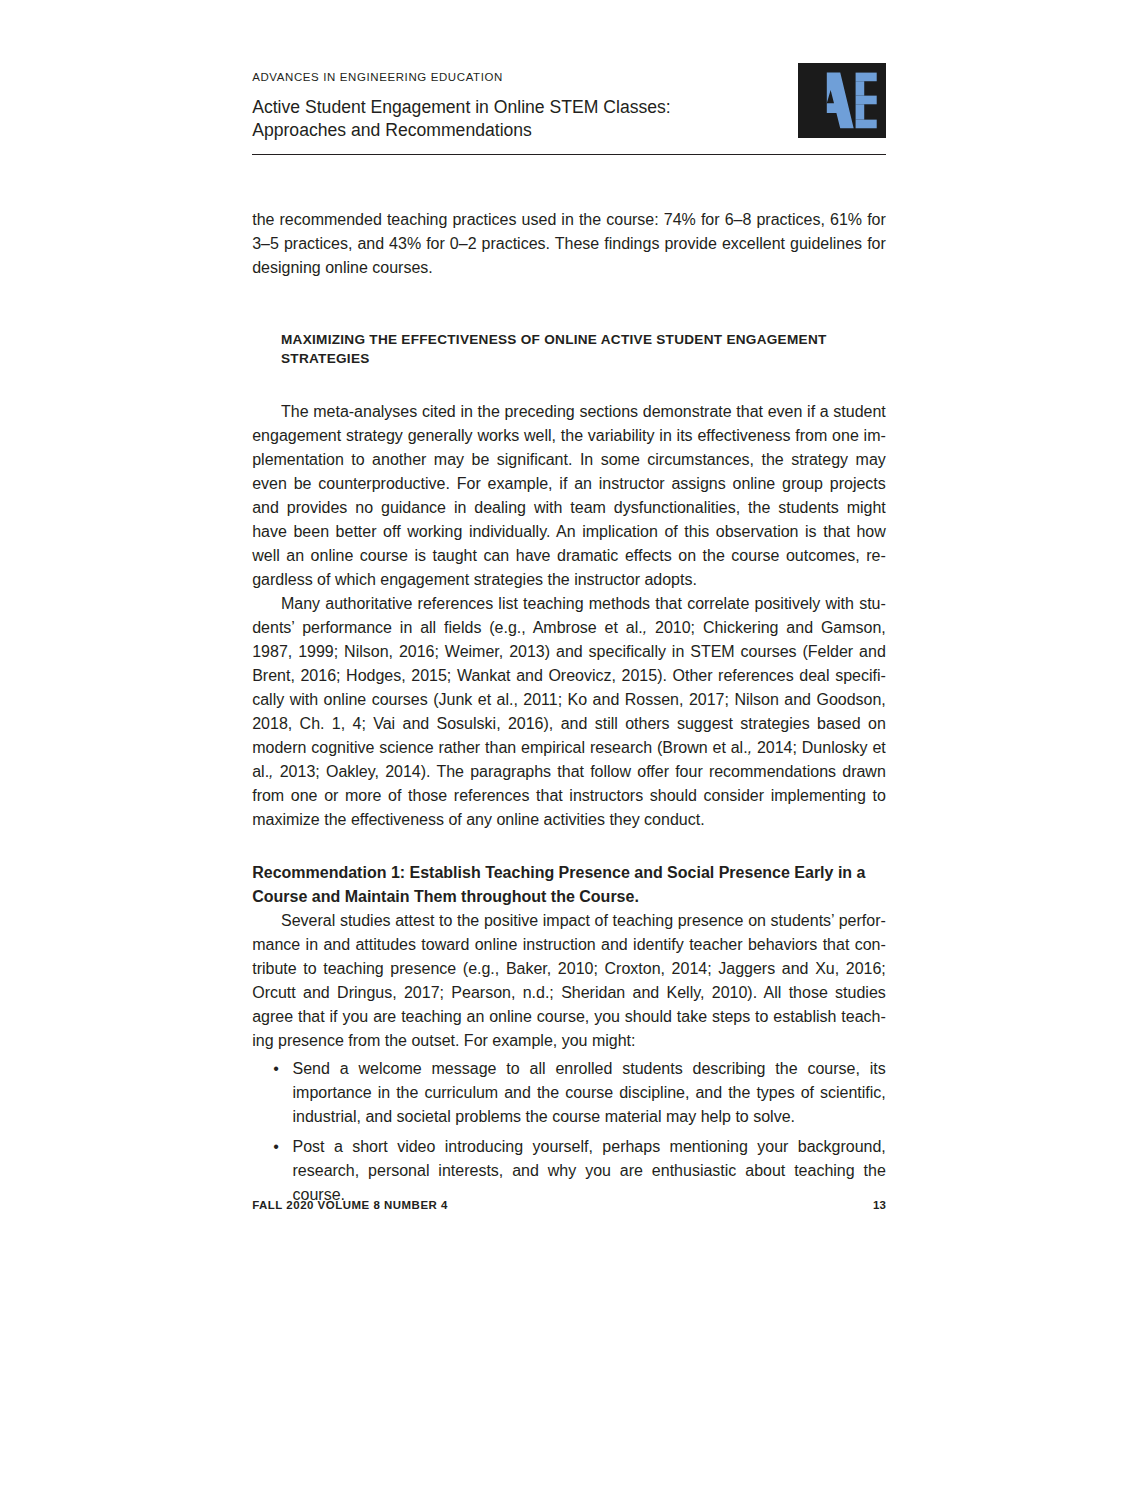Advances in Engineering Education
Active Student Engagement in Online STEM Classes:
Approaches and Recommendations
the recommended teaching practices used in the course: 74% for 6–8 practices, 61% for 3–5 practices, and 43% for 0–2 practices. These findings provide excellent guidelines for designing online courses.
Maximizing the Effectiveness of Online Active Student Engagement Strategies
The meta-analyses cited in the preceding sections demonstrate that even if a student engagement strategy generally works well, the variability in its effectiveness from one implementation to another may be significant. In some circumstances, the strategy may even be counterproductive. For example, if an instructor assigns online group projects and provides no guidance in dealing with team dysfunctionalities, the students might have been better off working individually. An implication of this observation is that how well an online course is taught can have dramatic effects on the course outcomes, regardless of which engagement strategies the instructor adopts.
Many authoritative references list teaching methods that correlate positively with students’ performance in all fields (e.g., Ambrose et al., 2010; Chickering and Gamson, 1987, 1999; Nilson, 2016; Weimer, 2013) and specifically in STEM courses (Felder and Brent, 2016; Hodges, 2015; Wankat and Oreovicz, 2015). Other references deal specifically with online courses (Junk et al., 2011; Ko and Rossen, 2017; Nilson and Goodson, 2018, Ch. 1, 4; Vai and Sosulski, 2016), and still others suggest strategies based on modern cognitive science rather than empirical research (Brown et al., 2014; Dunlosky et al., 2013; Oakley, 2014). The paragraphs that follow offer four recommendations drawn from one or more of those references that instructors should consider implementing to maximize the effectiveness of any online activities they conduct.
Recommendation 1: Establish Teaching Presence and Social Presence Early in a Course and Maintain Them throughout the Course.
Several studies attest to the positive impact of teaching presence on students’ performance in and attitudes toward online instruction and identify teacher behaviors that contribute to teaching presence (e.g., Baker, 2010; Croxton, 2014; Jaggers and Xu, 2016; Orcutt and Dringus, 2017; Pearson, n.d.; Sheridan and Kelly, 2010). All those studies agree that if you are teaching an online course, you should take steps to establish teaching presence from the outset. For example, you might:
Send a welcome message to all enrolled students describing the course, its importance in the curriculum and the course discipline, and the types of scientific, industrial, and societal problems the course material may help to solve.
Post a short video introducing yourself, perhaps mentioning your background, research, personal interests, and why you are enthusiastic about teaching the course.
Fall 2020 Volume 8 Number 4 13